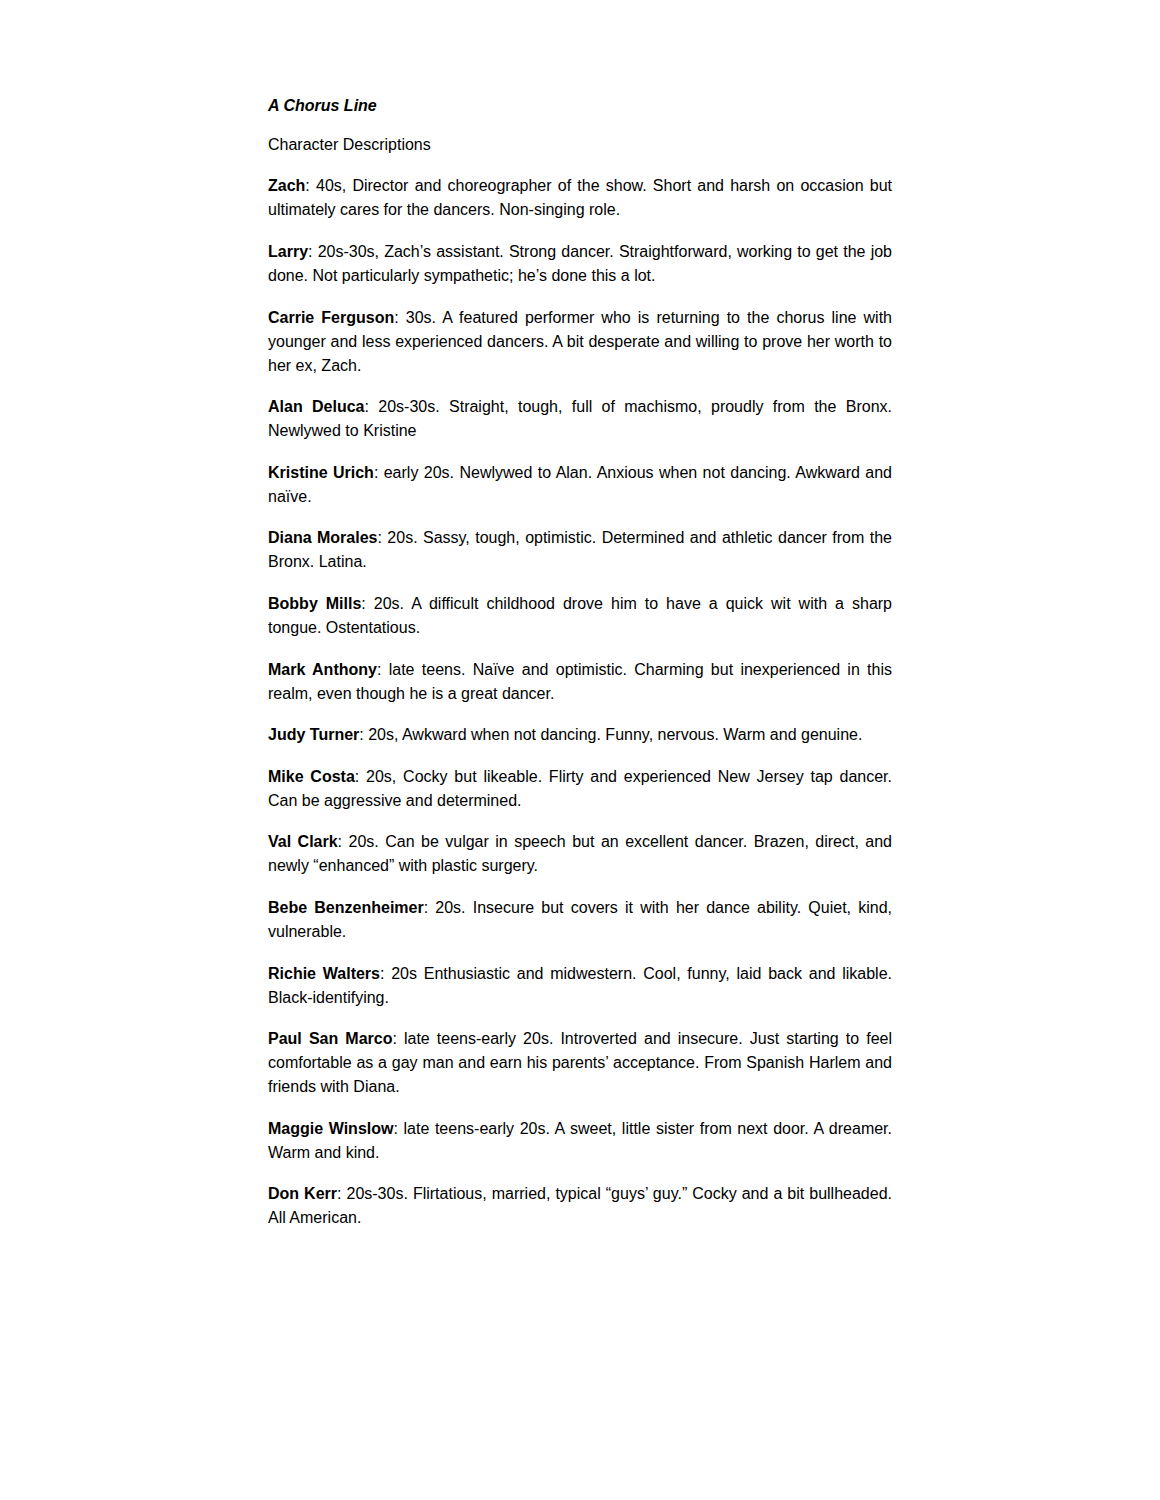A Chorus Line
Character Descriptions
Zach: 40s, Director and choreographer of the show. Short and harsh on occasion but ultimately cares for the dancers. Non-singing role.
Larry: 20s-30s, Zach’s assistant. Strong dancer. Straightforward, working to get the job done. Not particularly sympathetic; he’s done this a lot.
Carrie Ferguson: 30s. A featured performer who is returning to the chorus line with younger and less experienced dancers. A bit desperate and willing to prove her worth to her ex, Zach.
Alan Deluca: 20s-30s. Straight, tough, full of machismo, proudly from the Bronx. Newlywed to Kristine
Kristine Urich: early 20s. Newlywed to Alan. Anxious when not dancing. Awkward and naïve.
Diana Morales: 20s. Sassy, tough, optimistic. Determined and athletic dancer from the Bronx. Latina.
Bobby Mills: 20s. A difficult childhood drove him to have a quick wit with a sharp tongue. Ostentatious.
Mark Anthony: late teens. Naïve and optimistic. Charming but inexperienced in this realm, even though he is a great dancer.
Judy Turner: 20s, Awkward when not dancing. Funny, nervous. Warm and genuine.
Mike Costa: 20s, Cocky but likeable. Flirty and experienced New Jersey tap dancer. Can be aggressive and determined.
Val Clark: 20s. Can be vulgar in speech but an excellent dancer. Brazen, direct, and newly “enhanced” with plastic surgery.
Bebe Benzenheimer: 20s. Insecure but covers it with her dance ability. Quiet, kind, vulnerable.
Richie Walters: 20s Enthusiastic and midwestern. Cool, funny, laid back and likable. Black-identifying.
Paul San Marco: late teens-early 20s. Introverted and insecure. Just starting to feel comfortable as a gay man and earn his parents’ acceptance. From Spanish Harlem and friends with Diana.
Maggie Winslow: late teens-early 20s. A sweet, little sister from next door. A dreamer. Warm and kind.
Don Kerr: 20s-30s. Flirtatious, married, typical “guys’ guy.” Cocky and a bit bullheaded. All American.